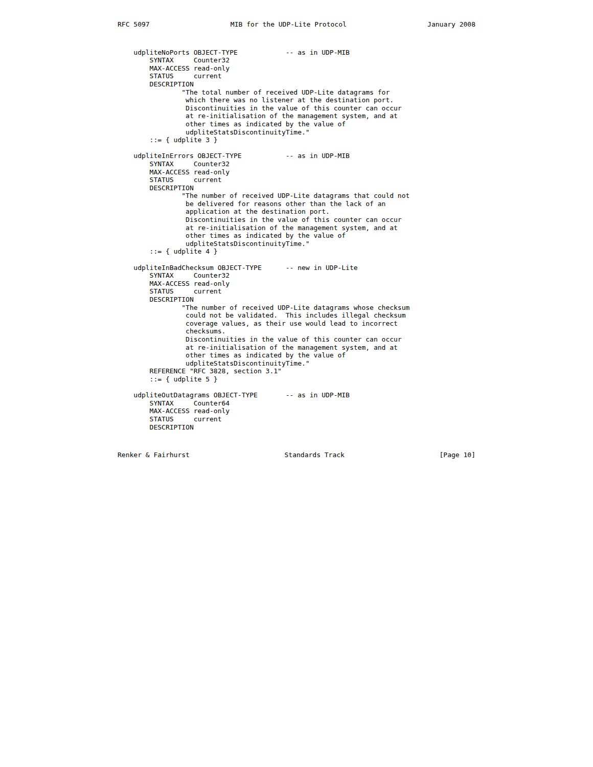RFC 5097 MIB for the UDP-Lite Protocol January 2008
    udpliteNoPorts OBJECT-TYPE            -- as in UDP-MIB
        SYNTAX     Counter32
        MAX-ACCESS read-only
        STATUS     current
        DESCRIPTION
                "The total number of received UDP-Lite datagrams for
                 which there was no listener at the destination port.
                 Discontinuities in the value of this counter can occur
                 at re-initialisation of the management system, and at
                 other times as indicated by the value of
                 udpliteStatsDiscontinuityTime."
        ::= { udplite 3 }

    udpliteInErrors OBJECT-TYPE           -- as in UDP-MIB
        SYNTAX     Counter32
        MAX-ACCESS read-only
        STATUS     current
        DESCRIPTION
                "The number of received UDP-Lite datagrams that could not
                 be delivered for reasons other than the lack of an
                 application at the destination port.
                 Discontinuities in the value of this counter can occur
                 at re-initialisation of the management system, and at
                 other times as indicated by the value of
                 udpliteStatsDiscontinuityTime."
        ::= { udplite 4 }

    udpliteInBadChecksum OBJECT-TYPE      -- new in UDP-Lite
        SYNTAX     Counter32
        MAX-ACCESS read-only
        STATUS     current
        DESCRIPTION
                "The number of received UDP-Lite datagrams whose checksum
                 could not be validated.  This includes illegal checksum
                 coverage values, as their use would lead to incorrect
                 checksums.
                 Discontinuities in the value of this counter can occur
                 at re-initialisation of the management system, and at
                 other times as indicated by the value of
                 udpliteStatsDiscontinuityTime."
        REFERENCE "RFC 3828, section 3.1"
        ::= { udplite 5 }

    udpliteOutDatagrams OBJECT-TYPE       -- as in UDP-MIB
        SYNTAX     Counter64
        MAX-ACCESS read-only
        STATUS     current
        DESCRIPTION
Renker & Fairhurst Standards Track [Page 10]